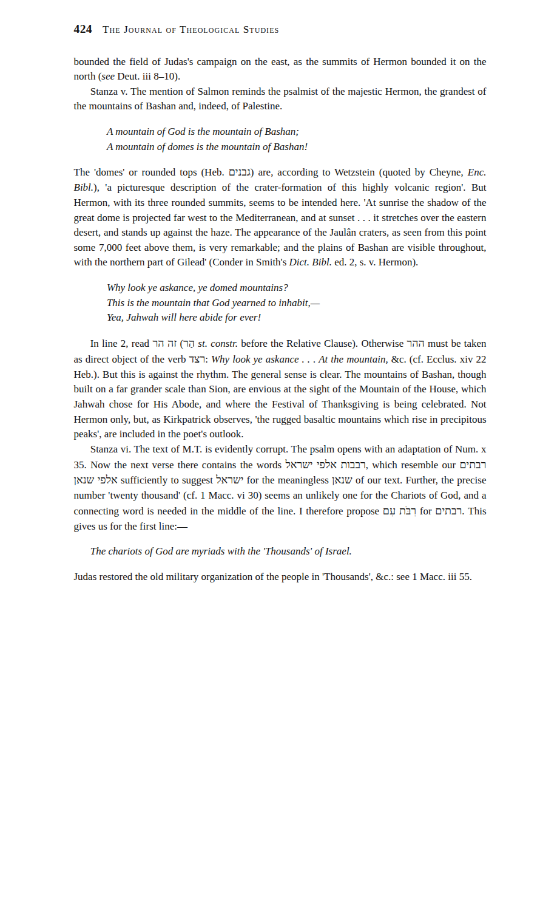424 The Journal of Theological Studies
bounded the field of Judas's campaign on the east, as the summits of Hermon bounded it on the north (see Deut. iii 8–10).
Stanza v. The mention of Salmon reminds the psalmist of the majestic Hermon, the grandest of the mountains of Bashan and, indeed, of Palestine.
A mountain of God is the mountain of Bashan;
A mountain of domes is the mountain of Bashan!
The 'domes' or rounded tops (Heb. גבנים) are, according to Wetzstein (quoted by Cheyne, Enc. Bibl.), 'a picturesque description of the crater-formation of this highly volcanic region'. But Hermon, with its three rounded summits, seems to be intended here. 'At sunrise the shadow of the great dome is projected far west to the Mediterranean, and at sunset . . . it stretches over the eastern desert, and stands up against the haze. The appearance of the Jaulân craters, as seen from this point some 7,000 feet above them, is very remarkable; and the plains of Bashan are visible throughout, with the northern part of Gilead' (Conder in Smith's Dict. Bibl. ed. 2, s. v. Hermon).
Why look ye askance, ye domed mountains?
This is the mountain that God yearned to inhabit,—
Yea, Jahwah will here abide for ever!
In line 2, read זה הר (הַר st. constr. before the Relative Clause). Otherwise ההר must be taken as direct object of the verb רצד: Why look ye askance . . . At the mountain, &c. (cf. Ecclus. xiv 22 Heb.). But this is against the rhythm. The general sense is clear. The mountains of Bashan, though built on a far grander scale than Sion, are envious at the sight of the Mountain of the House, which Jahwah chose for His Abode, and where the Festival of Thanksgiving is being celebrated. Not Hermon only, but, as Kirkpatrick observes, 'the rugged basaltic mountains which rise in precipitous peaks', are included in the poet's outlook.
Stanza vi. The text of M.T. is evidently corrupt. The psalm opens with an adaptation of Num. x 35. Now the next verse there contains the words רבבות אלפי ישראל, which resemble our רבתים אלפי שנאן sufficiently to suggest ישראל for the meaningless שנאן of our text. Further, the precise number 'twenty thousand' (cf. 1 Macc. vi 30) seems an unlikely one for the Chariots of God, and a connecting word is needed in the middle of the line. I therefore propose רִבֹּת עִם for רבתים. This gives us for the first line:—
The chariots of God are myriads with the 'Thousands' of Israel.
Judas restored the old military organization of the people in 'Thousands', &c.: see 1 Macc. iii 55.